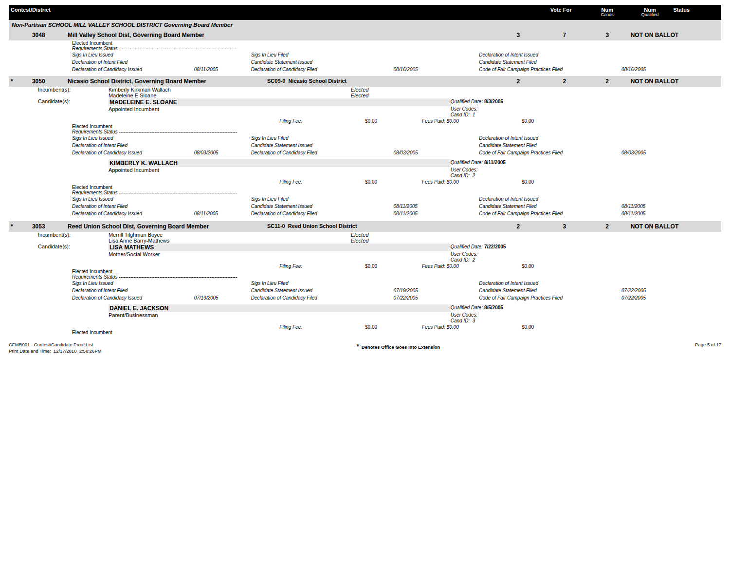| Contest/District | | | | Vote For | Num Cands | Num Qualified | Status |
| Non-Partisan SCHOOL MILL VALLEY SCHOOL DISTRICT Governing Board Member |
| | 3048 | Mill Valley School Dist, Governing Board Member | | 3 | 7 | 3 | NOT ON BALLOT |
| Elected Incumbent |
| Requirements Status ------------------------------------------------------------------------- |
| Sigs In Lieu Issued | | Sigs In Lieu Filed | | Declaration of Intent Issued | |
| Declaration of Intent Filed | | Candidate Statement Issued | | Candidate Statement Filed | |
| Declaration of Candidacy Issued | 08/11/2005 | Declaration of Candidacy Filed | 08/16/2005 | Code of Fair Campaign Practices Filed | 08/16/2005 |
| * | 3050 | Nicasio School District, Governing Board Member | SC09-0 Nicasio School District | 2 | 2 | 2 | NOT ON BALLOT |
| Incumbent(s): | Kimberly Kirkman Wallach | Elected | |
| | Madeleine E Sloane | Elected | |
| Candidate(s): | MADELEINE E. SLOANE | Qualified Date: 8/3/2005 |
| | Appointed Incumbent | User Codes: |
| | | Cand ID: 1 |
| | Filing Fee: | $0.00 | Fees Paid: $0.00 | $0.00 | |
| Elected Incumbent |
| Requirements Status ------------------------------------------------------------------------- |
| Sigs In Lieu Issued | | Sigs In Lieu Filed | | Declaration of Intent Issued | |
| Declaration of Intent Filed | | Candidate Statement Issued | | Candidate Statement Filed | |
| Declaration of Candidacy Issued | 08/03/2005 | Declaration of Candidacy Filed | 08/03/2005 | Code of Fair Campaign Practices Filed | 08/03/2005 |
| | KIMBERLY K. WALLACH | Qualified Date: 8/11/2005 |
| | Appointed Incumbent | User Codes: |
| | | Cand ID: 2 |
| | Filing Fee: | $0.00 | Fees Paid: $0.00 | $0.00 | |
| Elected Incumbent |
| Requirements Status ------------------------------------------------------------------------- |
| Sigs In Lieu Issued | | Sigs In Lieu Filed | | Declaration of Intent Issued | |
| Declaration of Intent Filed | | Candidate Statement Issued | 08/11/2005 | Candidate Statement Filed | 08/11/2005 |
| Declaration of Candidacy Issued | 08/11/2005 | Declaration of Candidacy Filed | 08/11/2005 | Code of Fair Campaign Practices Filed | 08/11/2005 |
| * | 3053 | Reed Union School Dist, Governing Board Member | SC11-0 Reed Union School District | 2 | 3 | 2 | NOT ON BALLOT |
| Incumbent(s): | Merrill Tilghman Boyce | Elected | |
| | Lisa Anne Barry-Mathews | Elected | |
| Candidate(s): | LISA MATHEWS | Qualified Date: 7/22/2005 |
| | Mother/Social Worker | User Codes: |
| | | Cand ID: 2 |
| | Filing Fee: | $0.00 | Fees Paid: $0.00 | $0.00 | |
| Elected Incumbent |
| Requirements Status ------------------------------------------------------------------------- |
| Sigs In Lieu Issued | | Sigs In Lieu Filed | | Declaration of Intent Issued | |
| Declaration of Intent Filed | | Candidate Statement Issued | 07/19/2005 | Candidate Statement Filed | 07/22/2005 |
| Declaration of Candidacy Issued | 07/19/2005 | Declaration of Candidacy Filed | 07/22/2005 | Code of Fair Campaign Practices Filed | 07/22/2005 |
| | DANIEL E. JACKSON | Qualified Date: 8/5/2005 |
| | Parent/Businessman | User Codes: |
| | | Cand ID: 3 |
| | Filing Fee: | $0.00 | Fees Paid: $0.00 | $0.00 | |
| Elected Incumbent |
CFMR001 - Contest/Candidate Proof List
Print Date and Time: 12/17/2010 2:58:26PM
Page 5 of 17
* Denotes Office Goes Into Extension